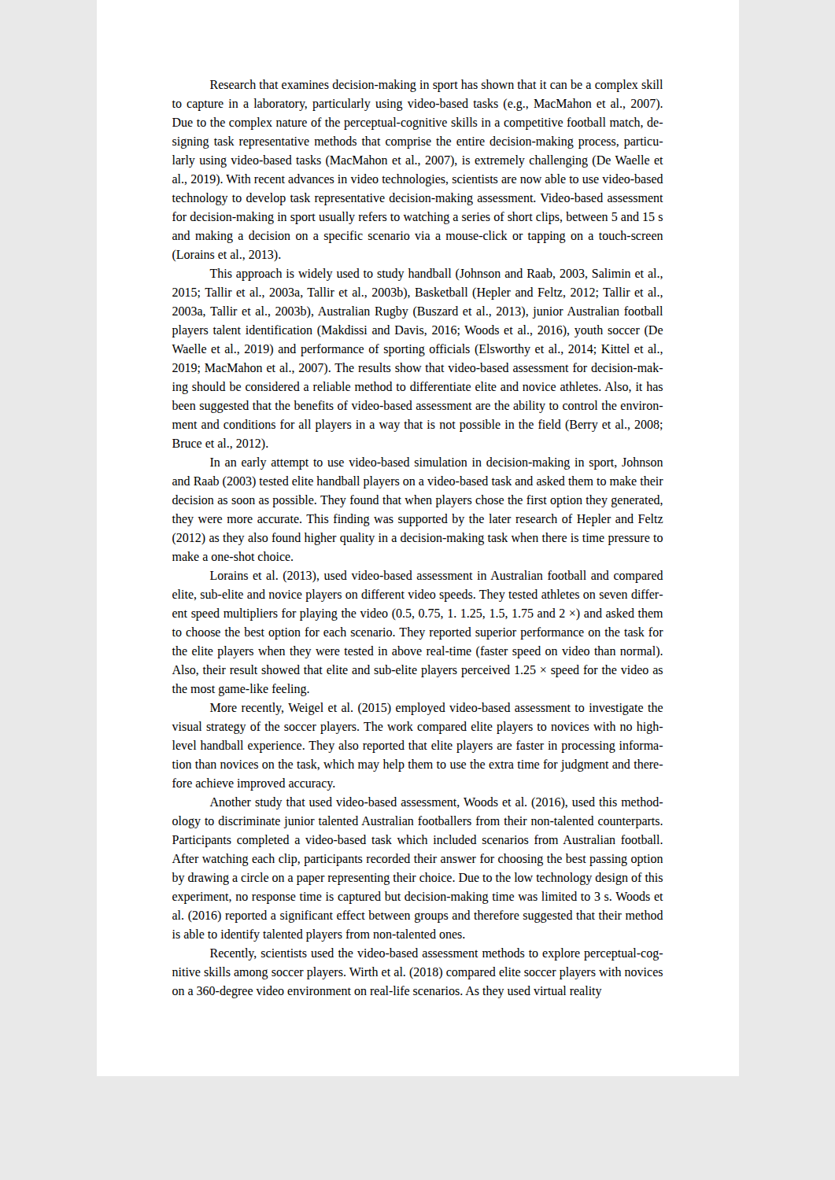Research that examines decision-making in sport has shown that it can be a complex skill to capture in a laboratory, particularly using video-based tasks (e.g., MacMahon et al., 2007). Due to the complex nature of the perceptual-cognitive skills in a competitive football match, designing task representative methods that comprise the entire decision-making process, particularly using video-based tasks (MacMahon et al., 2007), is extremely challenging (De Waelle et al., 2019). With recent advances in video technologies, scientists are now able to use video-based technology to develop task representative decision-making assessment. Video-based assessment for decision-making in sport usually refers to watching a series of short clips, between 5 and 15 s and making a decision on a specific scenario via a mouse-click or tapping on a touch-screen (Lorains et al., 2013).
This approach is widely used to study handball (Johnson and Raab, 2003, Salimin et al., 2015; Tallir et al., 2003a, Tallir et al., 2003b), Basketball (Hepler and Feltz, 2012; Tallir et al., 2003a, Tallir et al., 2003b), Australian Rugby (Buszard et al., 2013), junior Australian football players talent identification (Makdissi and Davis, 2016; Woods et al., 2016), youth soccer (De Waelle et al., 2019) and performance of sporting officials (Elsworthy et al., 2014; Kittel et al., 2019; MacMahon et al., 2007). The results show that video-based assessment for decision-making should be considered a reliable method to differentiate elite and novice athletes. Also, it has been suggested that the benefits of video-based assessment are the ability to control the environment and conditions for all players in a way that is not possible in the field (Berry et al., 2008; Bruce et al., 2012).
In an early attempt to use video-based simulation in decision-making in sport, Johnson and Raab (2003) tested elite handball players on a video-based task and asked them to make their decision as soon as possible. They found that when players chose the first option they generated, they were more accurate. This finding was supported by the later research of Hepler and Feltz (2012) as they also found higher quality in a decision-making task when there is time pressure to make a one-shot choice.
Lorains et al. (2013), used video-based assessment in Australian football and compared elite, sub-elite and novice players on different video speeds. They tested athletes on seven different speed multipliers for playing the video (0.5, 0.75, 1. 1.25, 1.5, 1.75 and 2 ×) and asked them to choose the best option for each scenario. They reported superior performance on the task for the elite players when they were tested in above real-time (faster speed on video than normal). Also, their result showed that elite and sub-elite players perceived 1.25 × speed for the video as the most game-like feeling.
More recently, Weigel et al. (2015) employed video-based assessment to investigate the visual strategy of the soccer players. The work compared elite players to novices with no high-level handball experience. They also reported that elite players are faster in processing information than novices on the task, which may help them to use the extra time for judgment and therefore achieve improved accuracy.
Another study that used video-based assessment, Woods et al. (2016), used this methodology to discriminate junior talented Australian footballers from their non-talented counterparts. Participants completed a video-based task which included scenarios from Australian football. After watching each clip, participants recorded their answer for choosing the best passing option by drawing a circle on a paper representing their choice. Due to the low technology design of this experiment, no response time is captured but decision-making time was limited to 3 s. Woods et al. (2016) reported a significant effect between groups and therefore suggested that their method is able to identify talented players from non-talented ones.
Recently, scientists used the video-based assessment methods to explore perceptual-cognitive skills among soccer players. Wirth et al. (2018) compared elite soccer players with novices on a 360-degree video environment on real-life scenarios. As they used virtual reality